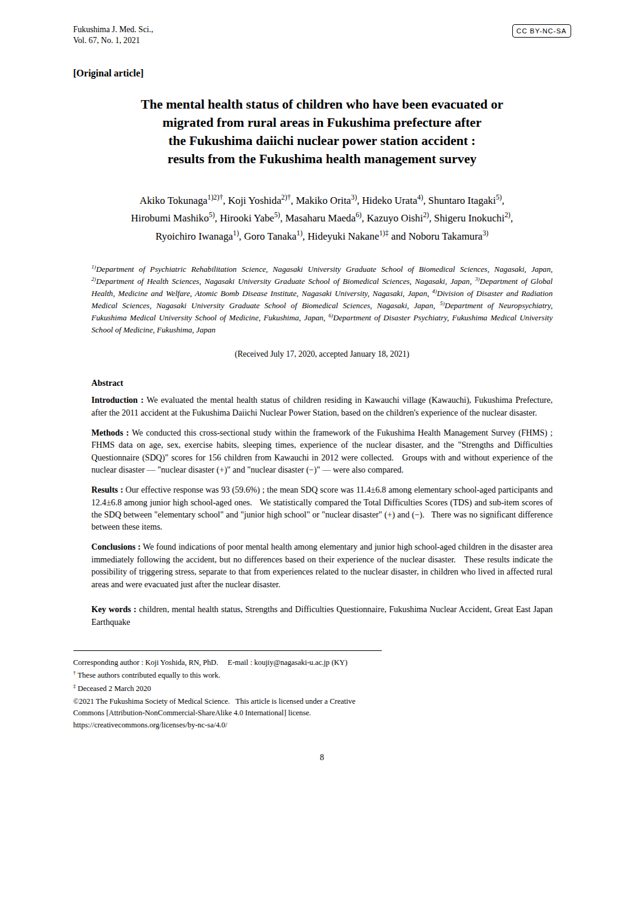Fukushima J. Med. Sci.,
Vol. 67, No. 1, 2021
[Original article]
CC BY-NC-SA
The mental health status of children who have been evacuated or
migrated from rural areas in Fukushima prefecture after
the Fukushima daiichi nuclear power station accident :
results from the Fukushima health management survey
Akiko Tokunaga1)2)†, Koji Yoshida2)†, Makiko Orita3), Hideko Urata4), Shuntaro Itagaki5),
Hirobumi Mashiko5), Hirooki Yabe5), Masaharu Maeda6), Kazuyo Oishi2), Shigeru Inokuchi2),
Ryoichiro Iwanaga1), Goro Tanaka1), Hideyuki Nakane1)‡ and Noboru Takamura3)
1)Department of Psychiatric Rehabilitation Science, Nagasaki University Graduate School of Biomedical Sciences, Nagasaki, Japan, 2)Department of Health Sciences, Nagasaki University Graduate School of Biomedical Sciences, Nagasaki, Japan, 3)Department of Global Health, Medicine and Welfare, Atomic Bomb Disease Institute, Nagasaki University, Nagasaki, Japan, 4)Division of Disaster and Radiation Medical Sciences, Nagasaki University Graduate School of Biomedical Sciences, Nagasaki, Japan, 5)Department of Neuropsychiatry, Fukushima Medical University School of Medicine, Fukushima, Japan, 6)Department of Disaster Psychiatry, Fukushima Medical University School of Medicine, Fukushima, Japan
(Received July 17, 2020, accepted January 18, 2021)
Abstract
Introduction : We evaluated the mental health status of children residing in Kawauchi village (Kawauchi), Fukushima Prefecture, after the 2011 accident at the Fukushima Daiichi Nuclear Power Station, based on the children's experience of the nuclear disaster.
Methods : We conducted this cross-sectional study within the framework of the Fukushima Health Management Survey (FHMS) ; FHMS data on age, sex, exercise habits, sleeping times, experience of the nuclear disaster, and the "Strengths and Difficulties Questionnaire (SDQ)" scores for 156 children from Kawauchi in 2012 were collected. Groups with and without experience of the nuclear disaster — "nuclear disaster (+)" and "nuclear disaster (−)" — were also compared.
Results : Our effective response was 93 (59.6%) ; the mean SDQ score was 11.4±6.8 among elementary school-aged participants and 12.4±6.8 among junior high school-aged ones. We statistically compared the Total Difficulties Scores (TDS) and sub-item scores of the SDQ between "elementary school" and "junior high school" or "nuclear disaster" (+) and (−). There was no significant difference between these items.
Conclusions : We found indications of poor mental health among elementary and junior high school-aged children in the disaster area immediately following the accident, but no differences based on their experience of the nuclear disaster. These results indicate the possibility of triggering stress, separate to that from experiences related to the nuclear disaster, in children who lived in affected rural areas and were evacuated just after the nuclear disaster.
Key words : children, mental health status, Strengths and Difficulties Questionnaire, Fukushima Nuclear Accident, Great East Japan Earthquake
Corresponding author : Koji Yoshida, RN, PhD. E-mail : koujiy@nagasaki-u.ac.jp (KY)
† These authors contributed equally to this work.
‡ Deceased 2 March 2020
©2021 The Fukushima Society of Medical Science. This article is licensed under a Creative Commons [Attribution-NonCommercial-ShareAlike 4.0 International] license.
https://creativecommons.org/licenses/by-nc-sa/4.0/
8